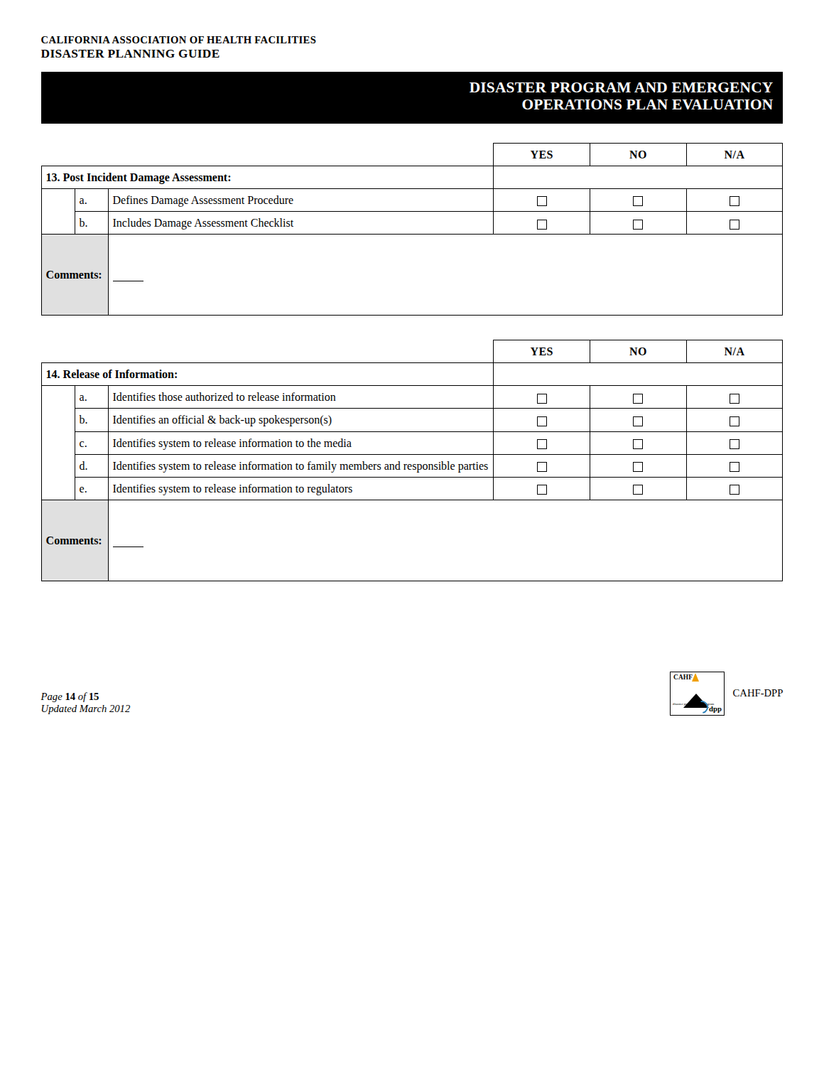California Association of Health Facilities
Disaster Planning Guide
DISASTER PROGRAM AND EMERGENCY
OPERATIONS PLAN EVALUATION
| | | | YES | NO | N/A |
| 13. Post Incident Damage Assessment: | |
| | a. | Defines Damage Assessment Procedure | | | |
| b. | Includes Damage Assessment Checklist | | | |
| Comments: | |
| | | | YES | NO | N/A |
| 14. Release of Information: | |
| | a. | Identifies those authorized to release information | | | |
| b. | Identifies an official & back-up spokesperson(s) | | | |
| c. | Identifies system to release information to the media | | | |
| d. | Identifies system to release information to family members and responsible parties | | | |
| e. | Identifies system to release information to regulators | | | |
| Comments: | |
Page 14 of 15
Updated March 2012
CAHF disaster preparedness program dpp CAHF-DPP